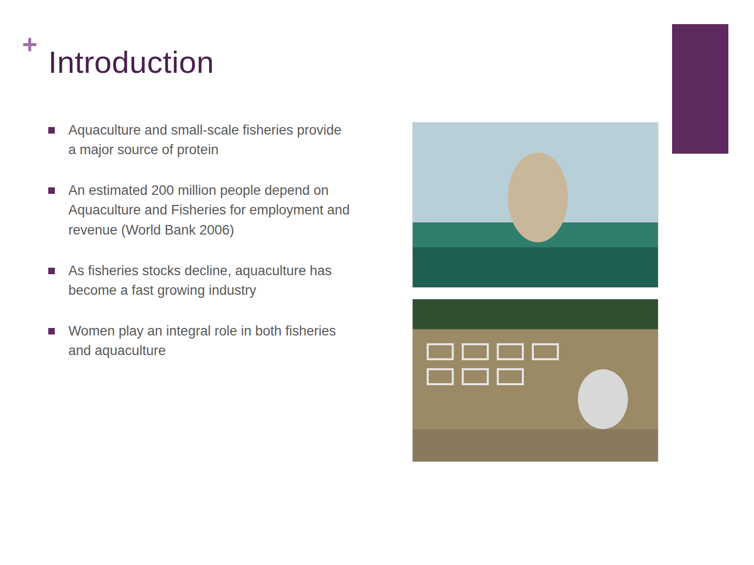+
Introduction
Aquaculture and small-scale fisheries provide a major source of protein
An estimated 200 million people depend on Aquaculture and Fisheries for employment and revenue (World Bank 2006)
As fisheries stocks decline, aquaculture has become a fast growing industry
Women play an integral role in both fisheries and aquaculture